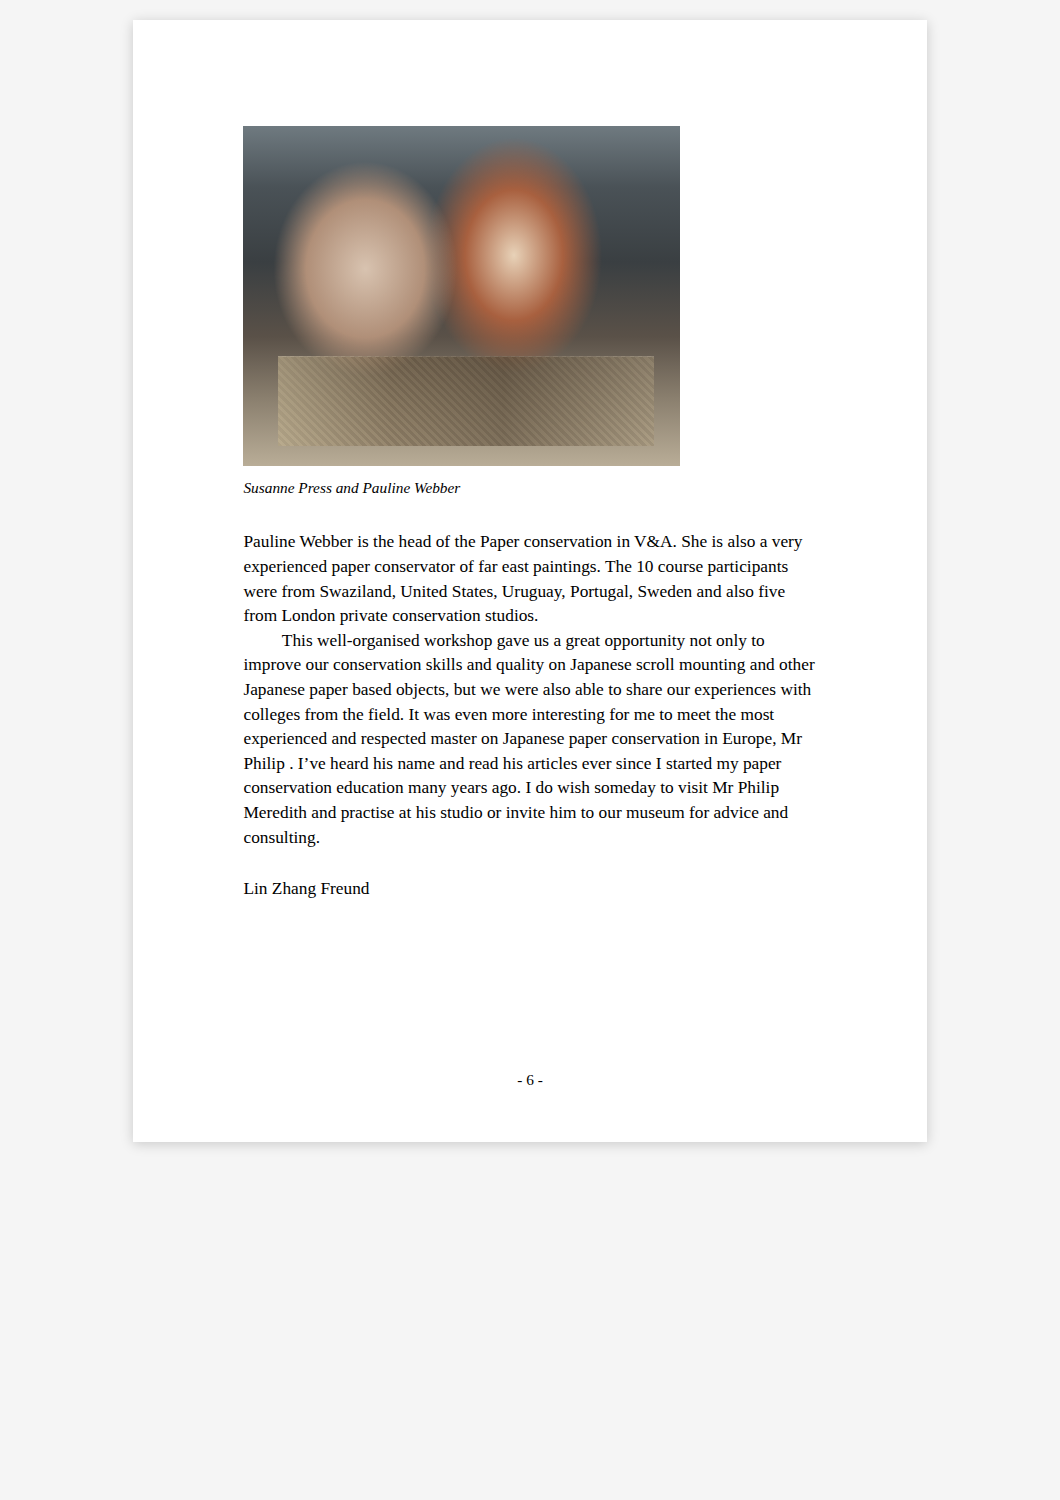Susanne Press and Pauline Webber
Pauline Webber is the head of the Paper conservation in V&A. She is also a very experienced paper conservator of far east paintings. The 10 course participants were from Swaziland, United States, Uruguay, Portugal, Sweden and also five from London private conservation studios.
This well-organised workshop gave us a great opportunity not only to improve our conservation skills and quality on Japanese scroll mounting and other Japanese paper based objects, but we were also able to share our experiences with colleges from the field. It was even more interesting for me to meet the most experienced and respected master on Japanese paper conservation in Europe, Mr Philip . I’ve heard his name and read his articles ever since I started my paper conservation education many years ago. I do wish someday to visit Mr Philip Meredith and practise at his studio or invite him to our museum for advice and consulting.
Lin Zhang Freund
- 6 -